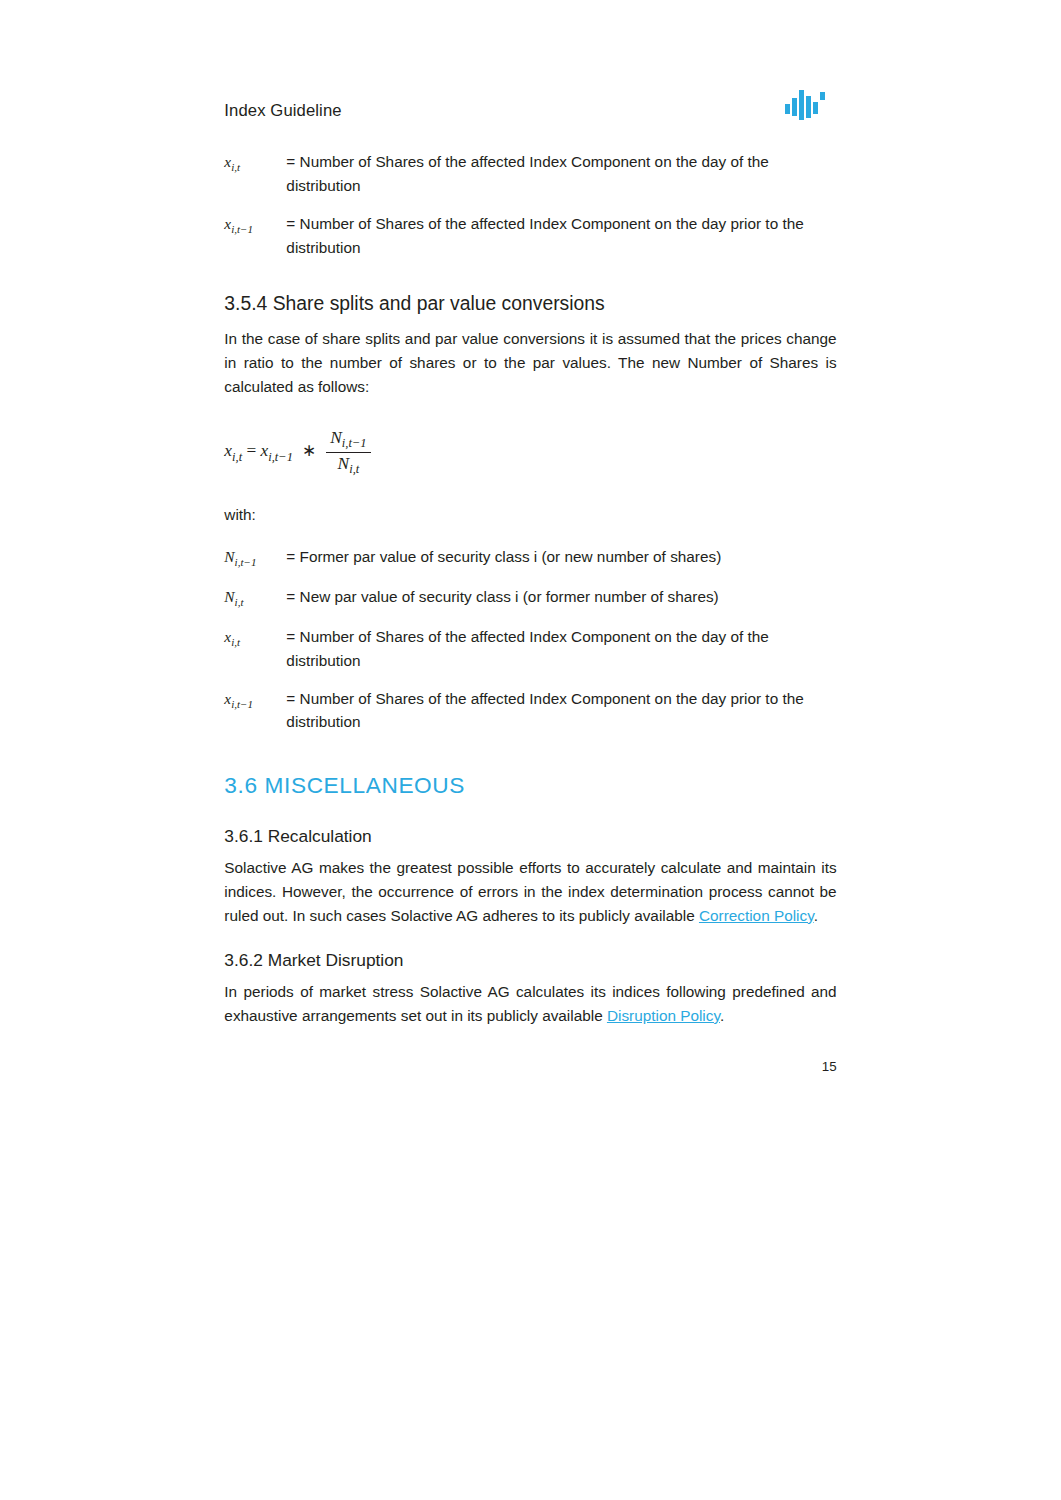Index Guideline
xi,t
= Number of Shares of the affected Index Component on the day of the distribution
xi,t−1
= Number of Shares of the affected Index Component on the day prior to the distribution
3.5.4 Share splits and par value conversions
In the case of share splits and par value conversions it is assumed that the prices change in ratio to the number of shares or to the par values. The new Number of Shares is calculated as follows:
xi,t = xi,t−1 ∗ Ni,t−1 Ni,t
with:
Ni,t−1
= Former par value of security class i (or new number of shares)
Ni,t
= New par value of security class i (or former number of shares)
xi,t
= Number of Shares of the affected Index Component on the day of the distribution
xi,t−1
= Number of Shares of the affected Index Component on the day prior to the distribution
3.6 Miscellaneous
3.6.1 Recalculation
Solactive AG makes the greatest possible efforts to accurately calculate and maintain its indices. However, the occurrence of errors in the index determination process cannot be ruled out. In such cases Solactive AG adheres to its publicly available Correction Policy.
3.6.2 Market Disruption
In periods of market stress Solactive AG calculates its indices following predefined and exhaustive arrangements set out in its publicly available Disruption Policy.
15